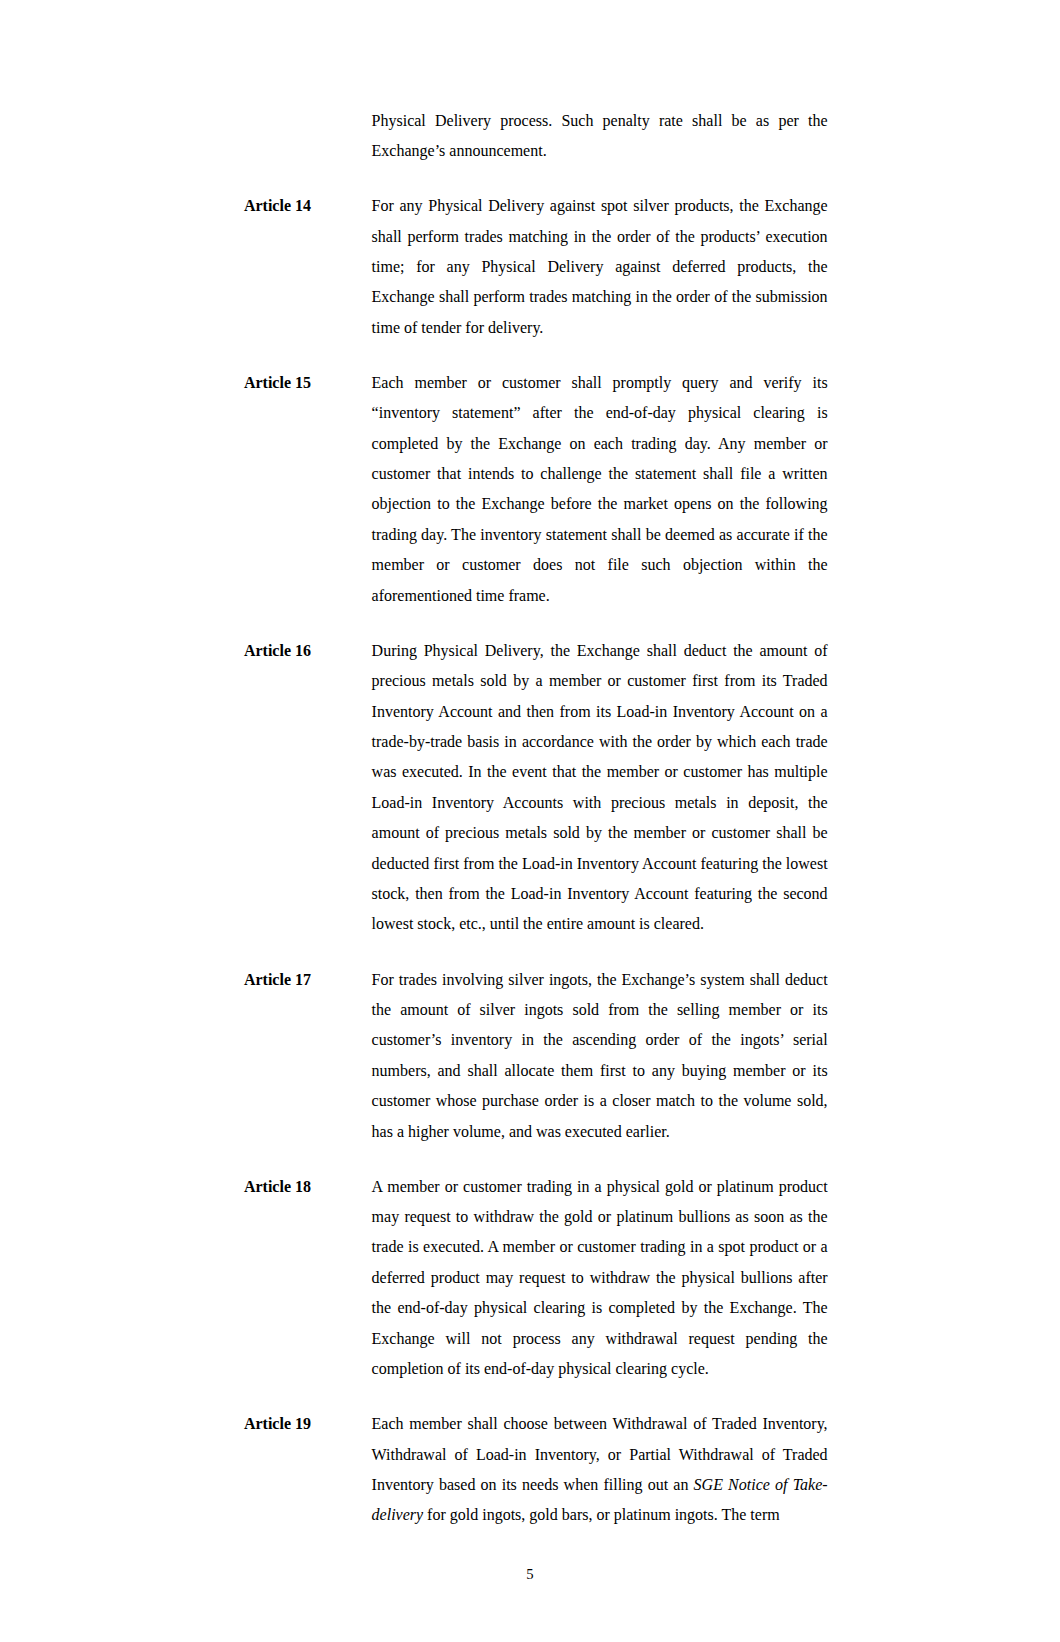Physical Delivery process. Such penalty rate shall be as per the Exchange’s announcement.
Article 14
For any Physical Delivery against spot silver products, the Exchange shall perform trades matching in the order of the products’ execution time; for any Physical Delivery against deferred products, the Exchange shall perform trades matching in the order of the submission time of tender for delivery.
Article 15
Each member or customer shall promptly query and verify its “inventory statement” after the end-of-day physical clearing is completed by the Exchange on each trading day. Any member or customer that intends to challenge the statement shall file a written objection to the Exchange before the market opens on the following trading day. The inventory statement shall be deemed as accurate if the member or customer does not file such objection within the aforementioned time frame.
Article 16
During Physical Delivery, the Exchange shall deduct the amount of precious metals sold by a member or customer first from its Traded Inventory Account and then from its Load-in Inventory Account on a trade-by-trade basis in accordance with the order by which each trade was executed. In the event that the member or customer has multiple Load-in Inventory Accounts with precious metals in deposit, the amount of precious metals sold by the member or customer shall be deducted first from the Load-in Inventory Account featuring the lowest stock, then from the Load-in Inventory Account featuring the second lowest stock, etc., until the entire amount is cleared.
Article 17
For trades involving silver ingots, the Exchange’s system shall deduct the amount of silver ingots sold from the selling member or its customer’s inventory in the ascending order of the ingots’ serial numbers, and shall allocate them first to any buying member or its customer whose purchase order is a closer match to the volume sold, has a higher volume, and was executed earlier.
Article 18
A member or customer trading in a physical gold or platinum product may request to withdraw the gold or platinum bullions as soon as the trade is executed. A member or customer trading in a spot product or a deferred product may request to withdraw the physical bullions after the end-of-day physical clearing is completed by the Exchange. The Exchange will not process any withdrawal request pending the completion of its end-of-day physical clearing cycle.
Article 19
Each member shall choose between Withdrawal of Traded Inventory, Withdrawal of Load-in Inventory, or Partial Withdrawal of Traded Inventory based on its needs when filling out an SGE Notice of Take-delivery for gold ingots, gold bars, or platinum ingots. The term
5